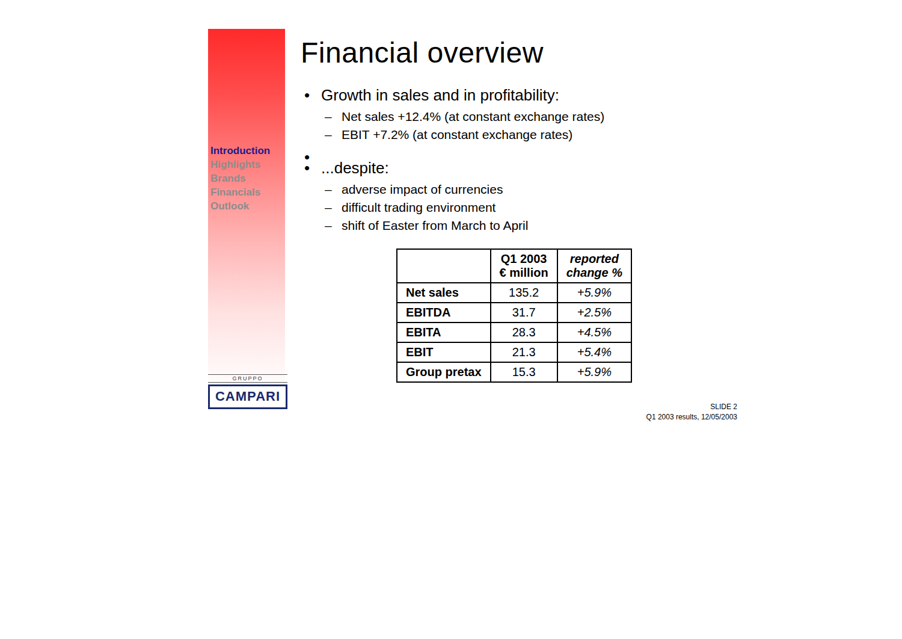Introduction
Highlights
Brands
Financials
Outlook
GRUPPO
CAMPARI
Financial overview
Growth in sales and in profitability:
Net sales +12.4% (at constant exchange rates)
EBIT +7.2% (at constant exchange rates)
...despite:
adverse impact of currencies
difficult trading environment
shift of Easter from March to April
| | Q1 2003 € million | reported change % |
| --- | --- | --- |
| Net sales | 135.2 | +5.9% |
| EBITDA | 31.7 | +2.5% |
| EBITA | 28.3 | +4.5% |
| EBIT | 21.3 | +5.4% |
| Group pretax | 15.3 | +5.9% |
SLIDE 2
Q1 2003 results, 12/05/2003